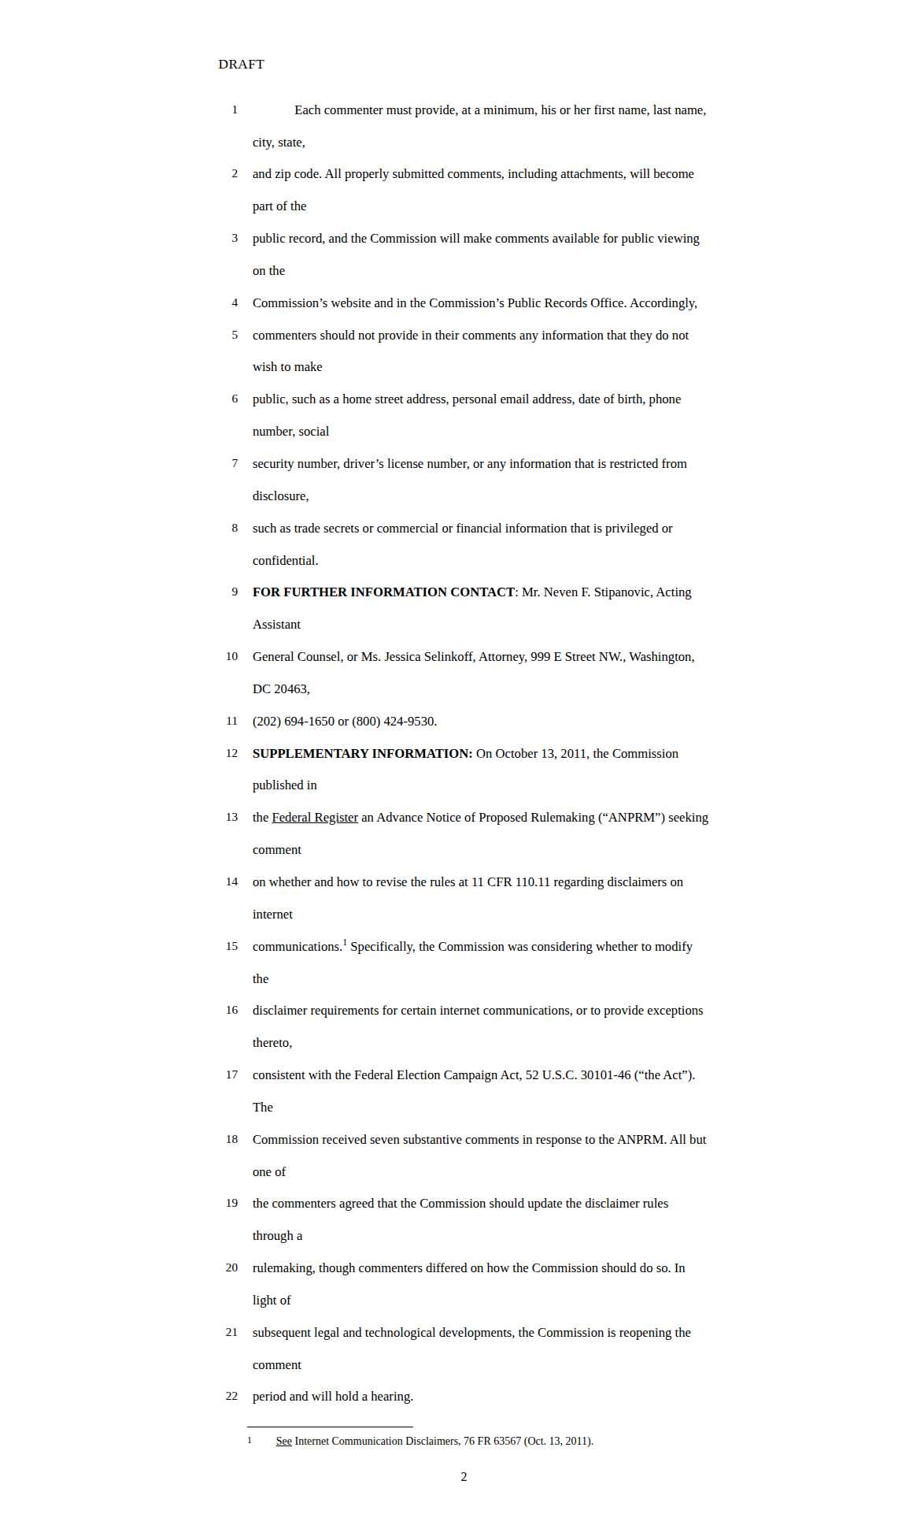DRAFT
Each commenter must provide, at a minimum, his or her first name, last name, city, state,
and zip code. All properly submitted comments, including attachments, will become part of the
public record, and the Commission will make comments available for public viewing on the
Commission’s website and in the Commission’s Public Records Office. Accordingly,
commenters should not provide in their comments any information that they do not wish to make
public, such as a home street address, personal email address, date of birth, phone number, social
security number, driver’s license number, or any information that is restricted from disclosure,
such as trade secrets or commercial or financial information that is privileged or confidential.
FOR FURTHER INFORMATION CONTACT: Mr. Neven F. Stipanovic, Acting Assistant
General Counsel, or Ms. Jessica Selinkoff, Attorney, 999 E Street NW., Washington, DC 20463,
(202) 694-1650 or (800) 424-9530.
SUPPLEMENTARY INFORMATION: On October 13, 2011, the Commission published in
the Federal Register an Advance Notice of Proposed Rulemaking (“ANPRM”) seeking comment
on whether and how to revise the rules at 11 CFR 110.11 regarding disclaimers on internet
communications.1 Specifically, the Commission was considering whether to modify the
disclaimer requirements for certain internet communications, or to provide exceptions thereto,
consistent with the Federal Election Campaign Act, 52 U.S.C. 30101-46 (“the Act”). The
Commission received seven substantive comments in response to the ANPRM. All but one of
the commenters agreed that the Commission should update the disclaimer rules through a
rulemaking, though commenters differed on how the Commission should do so. In light of
subsequent legal and technological developments, the Commission is reopening the comment
period and will hold a hearing.
1 See Internet Communication Disclaimers, 76 FR 63567 (Oct. 13, 2011).
2